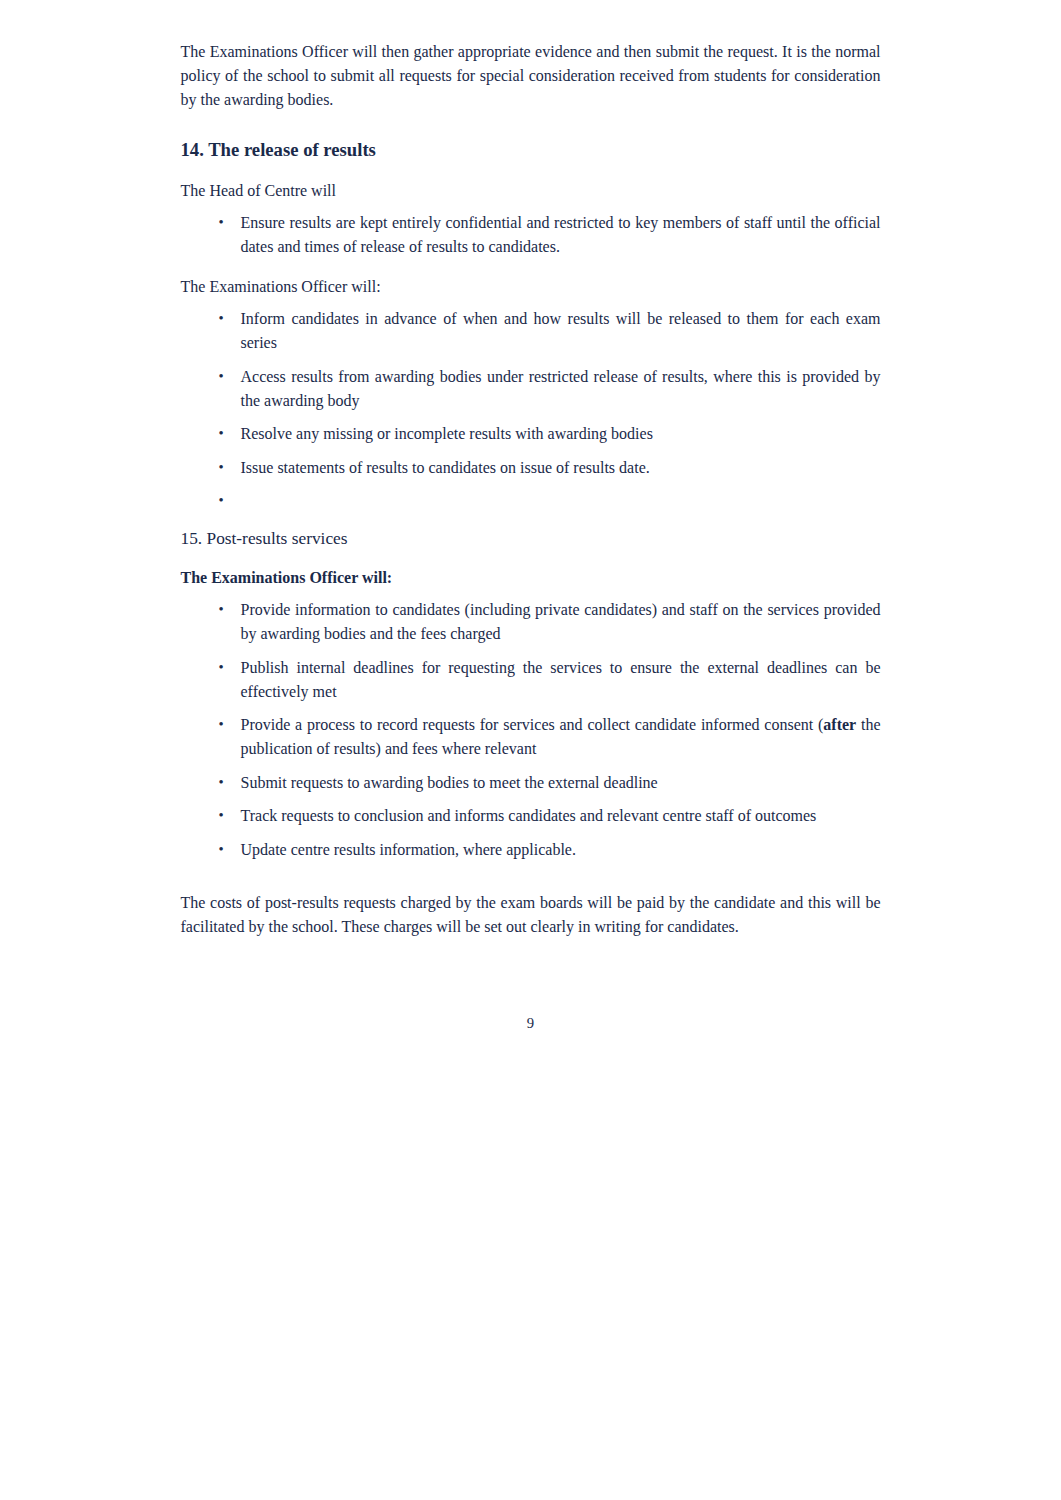The Examinations Officer will then gather appropriate evidence and then submit the request. It is the normal policy of the school to submit all requests for special consideration received from students for consideration by the awarding bodies.
14. The release of results
The Head of Centre will
Ensure results are kept entirely confidential and restricted to key members of staff until the official dates and times of release of results to candidates.
The Examinations Officer will:
Inform candidates in advance of when and how results will be released to them for each exam series
Access results from awarding bodies under restricted release of results, where this is provided by the awarding body
Resolve any missing or incomplete results with awarding bodies
Issue statements of results to candidates on issue of results date.
15. Post-results services
The Examinations Officer will:
Provide information to candidates (including private candidates) and staff on the services provided by awarding bodies and the fees charged
Publish internal deadlines for requesting the services to ensure the external deadlines can be effectively met
Provide a process to record requests for services and collect candidate informed consent (after the publication of results) and fees where relevant
Submit requests to awarding bodies to meet the external deadline
Track requests to conclusion and informs candidates and relevant centre staff of outcomes
Update centre results information, where applicable.
The costs of post-results requests charged by the exam boards will be paid by the candidate and this will be facilitated by the school. These charges will be set out clearly in writing for candidates.
9